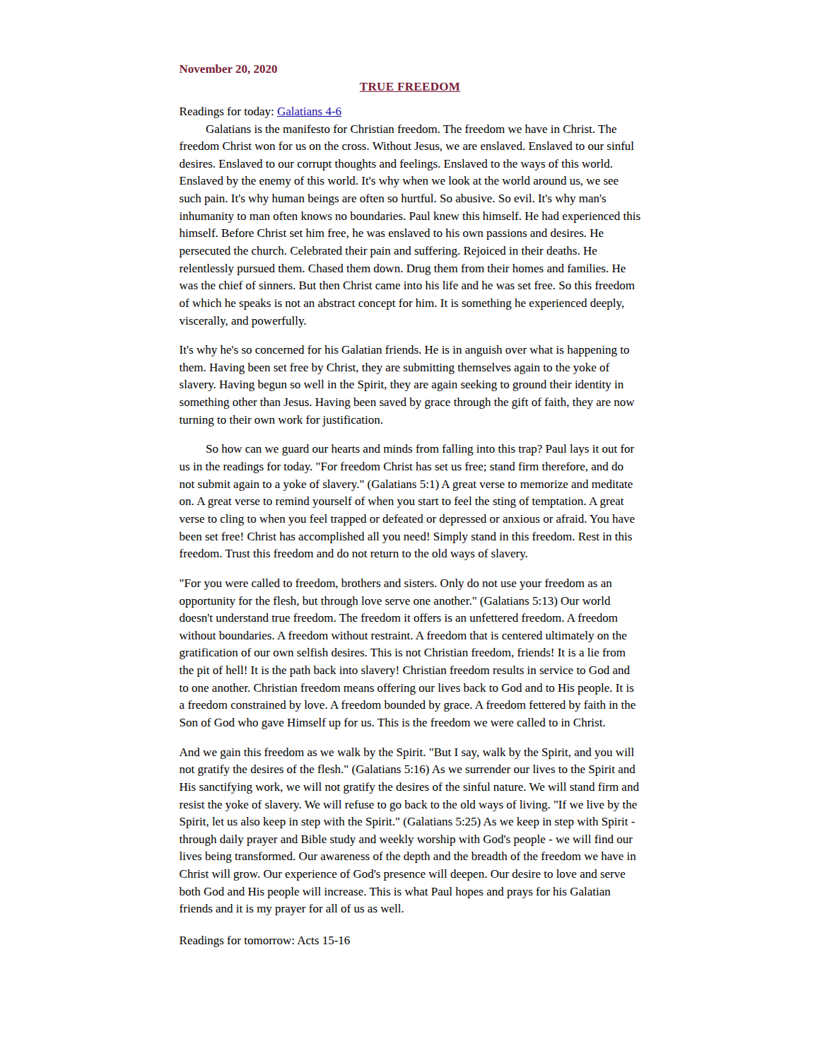November 20, 2020
TRUE FREEDOM
Readings for today: Galatians 4-6
Galatians is the manifesto for Christian freedom. The freedom we have in Christ. The freedom Christ won for us on the cross. Without Jesus, we are enslaved. Enslaved to our sinful desires. Enslaved to our corrupt thoughts and feelings. Enslaved to the ways of this world. Enslaved by the enemy of this world. It's why when we look at the world around us, we see such pain. It's why human beings are often so hurtful. So abusive. So evil. It's why man's inhumanity to man often knows no boundaries. Paul knew this himself. He had experienced this himself. Before Christ set him free, he was enslaved to his own passions and desires. He persecuted the church. Celebrated their pain and suffering. Rejoiced in their deaths. He relentlessly pursued them. Chased them down. Drug them from their homes and families. He was the chief of sinners. But then Christ came into his life and he was set free. So this freedom of which he speaks is not an abstract concept for him. It is something he experienced deeply, viscerally, and powerfully.
It's why he's so concerned for his Galatian friends. He is in anguish over what is happening to them. Having been set free by Christ, they are submitting themselves again to the yoke of slavery. Having begun so well in the Spirit, they are again seeking to ground their identity in something other than Jesus. Having been saved by grace through the gift of faith, they are now turning to their own work for justification.
So how can we guard our hearts and minds from falling into this trap? Paul lays it out for us in the readings for today. "For freedom Christ has set us free; stand firm therefore, and do not submit again to a yoke of slavery." (Galatians 5:1) A great verse to memorize and meditate on. A great verse to remind yourself of when you start to feel the sting of temptation. A great verse to cling to when you feel trapped or defeated or depressed or anxious or afraid. You have been set free! Christ has accomplished all you need! Simply stand in this freedom. Rest in this freedom. Trust this freedom and do not return to the old ways of slavery.
"For you were called to freedom, brothers and sisters. Only do not use your freedom as an opportunity for the flesh, but through love serve one another." (Galatians 5:13) Our world doesn't understand true freedom. The freedom it offers is an unfettered freedom. A freedom without boundaries. A freedom without restraint. A freedom that is centered ultimately on the gratification of our own selfish desires. This is not Christian freedom, friends! It is a lie from the pit of hell! It is the path back into slavery! Christian freedom results in service to God and to one another. Christian freedom means offering our lives back to God and to His people. It is a freedom constrained by love. A freedom bounded by grace. A freedom fettered by faith in the Son of God who gave Himself up for us. This is the freedom we were called to in Christ.
And we gain this freedom as we walk by the Spirit. "But I say, walk by the Spirit, and you will not gratify the desires of the flesh." (Galatians 5:16) As we surrender our lives to the Spirit and His sanctifying work, we will not gratify the desires of the sinful nature. We will stand firm and resist the yoke of slavery. We will refuse to go back to the old ways of living. "If we live by the Spirit, let us also keep in step with the Spirit." (Galatians 5:25) As we keep in step with Spirit - through daily prayer and Bible study and weekly worship with God's people - we will find our lives being transformed. Our awareness of the depth and the breadth of the freedom we have in Christ will grow. Our experience of God's presence will deepen. Our desire to love and serve both God and His people will increase. This is what Paul hopes and prays for his Galatian friends and it is my prayer for all of us as well.
Readings for tomorrow: Acts 15-16